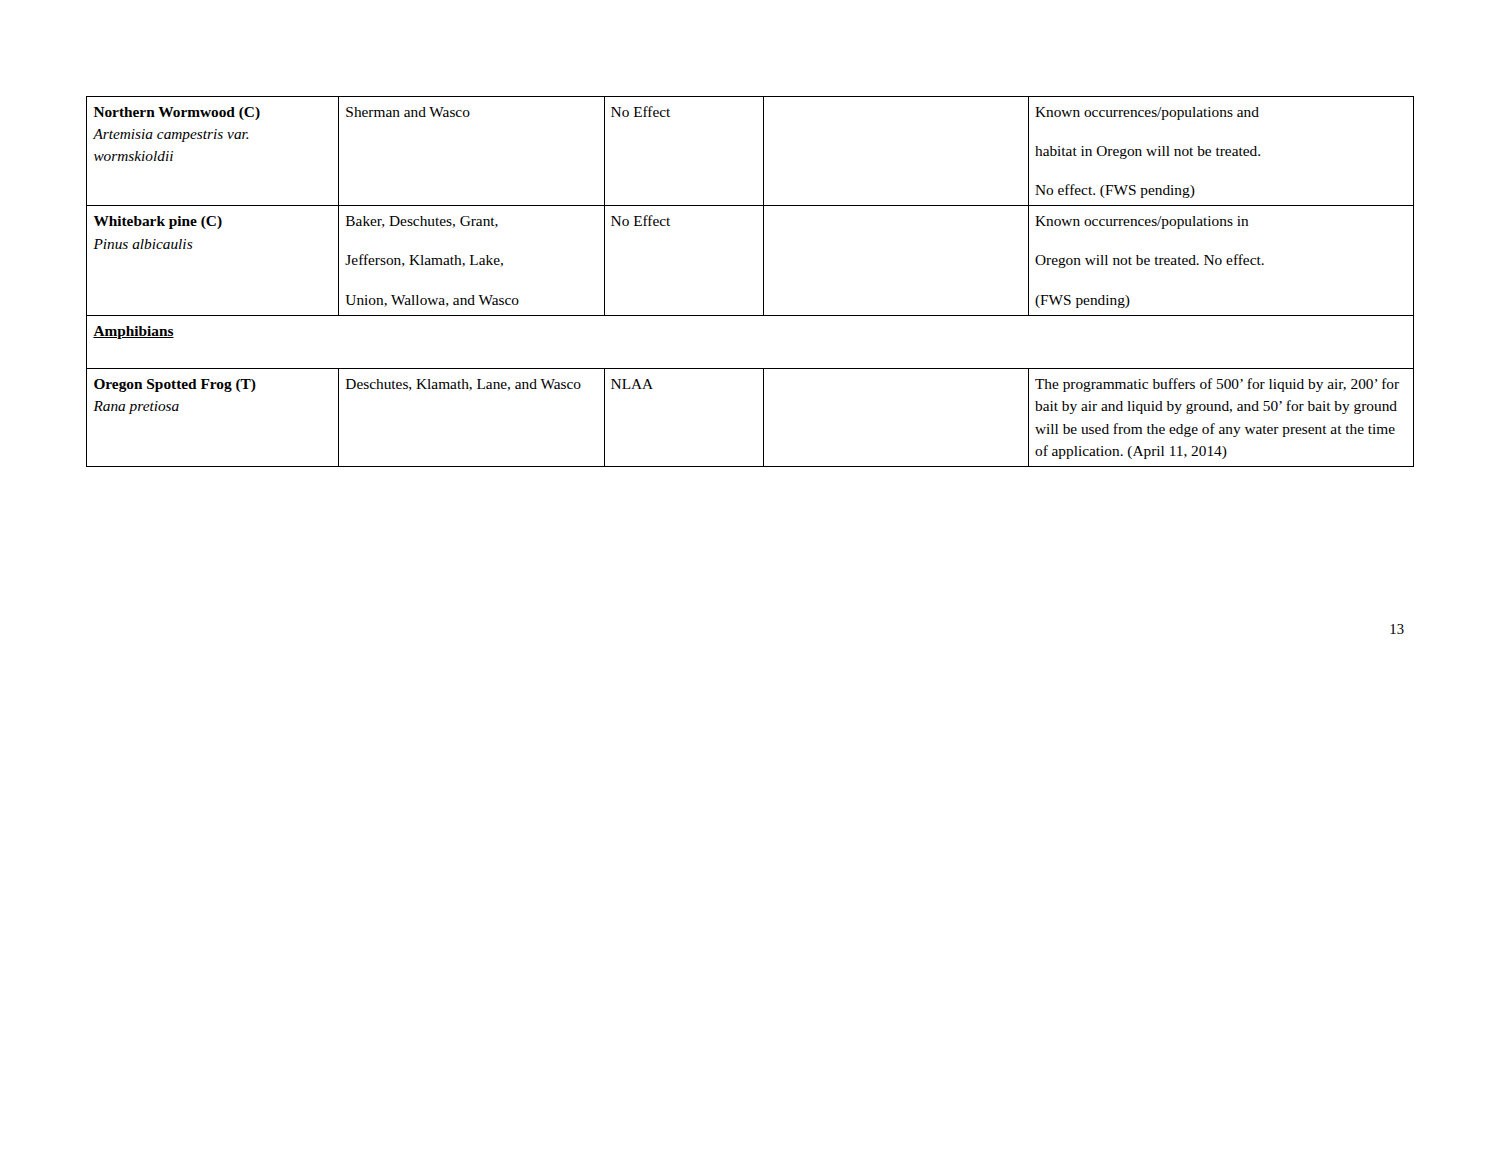| Northern Wormwood (C) Artemisia campestris var. wormskioldii | Sherman and Wasco | No Effect | | Known occurrences/populations and habitat in Oregon will not be treated. No effect. (FWS pending) |
| Whitebark pine (C) Pinus albicaulis | Baker, Deschutes, Grant, Jefferson, Klamath, Lake, Union, Wallowa, and Wasco | No Effect | | Known occurrences/populations in Oregon will not be treated. No effect. (FWS pending) |
| Amphibians |
| Oregon Spotted Frog (T) Rana pretiosa | Deschutes, Klamath, Lane, and Wasco | NLAA | | The programmatic buffers of 500’ for liquid by air, 200’ for bait by air and liquid by ground, and 50’ for bait by ground will be used from the edge of any water present at the time of application. (April 11, 2014) |
13